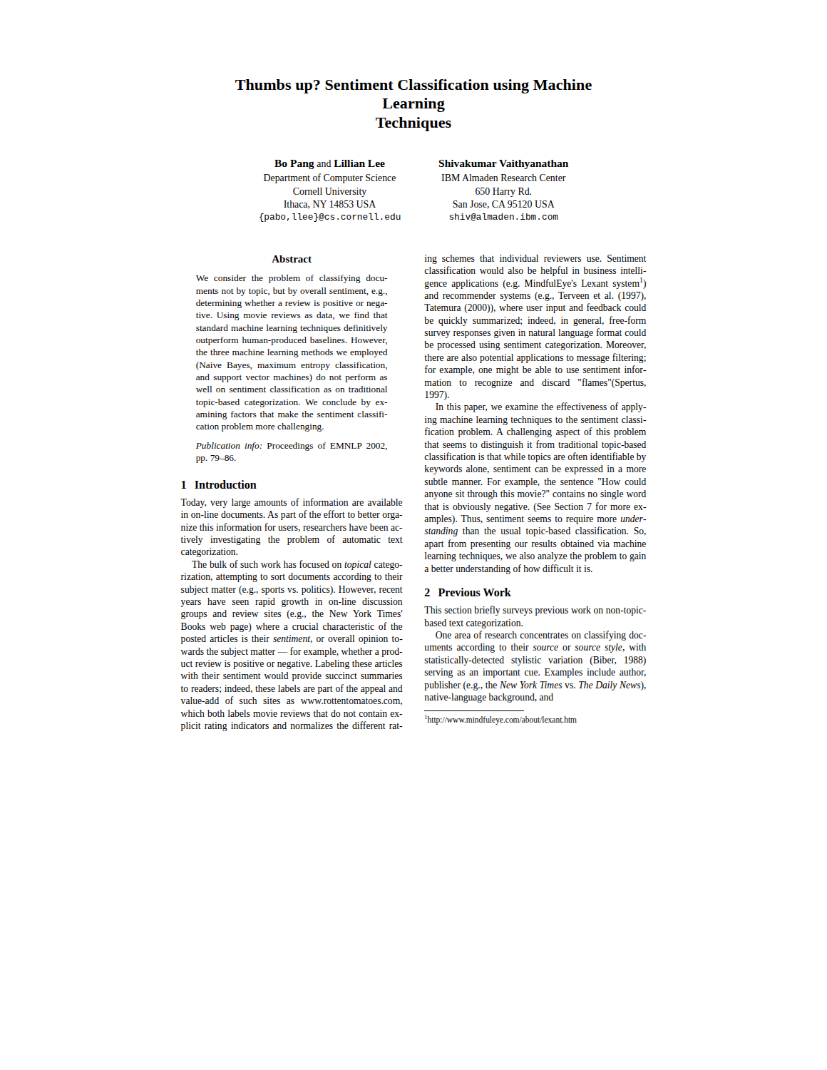Thumbs up? Sentiment Classification using Machine Learning
Techniques
Bo Pang and Lillian Lee
Department of Computer Science
Cornell University
Ithaca, NY 14853 USA
{pabo,llee}@cs.cornell.edu
Shivakumar Vaithyanathan
IBM Almaden Research Center
650 Harry Rd.
San Jose, CA 95120 USA
shiv@almaden.ibm.com
Abstract
We consider the problem of classifying documents not by topic, but by overall sentiment, e.g., determining whether a review is positive or negative. Using movie reviews as data, we find that standard machine learning techniques definitively outperform human-produced baselines. However, the three machine learning methods we employed (Naive Bayes, maximum entropy classification, and support vector machines) do not perform as well on sentiment classification as on traditional topic-based categorization. We conclude by examining factors that make the sentiment classification problem more challenging.
Publication info: Proceedings of EMNLP 2002, pp. 79–86.
1 Introduction
Today, very large amounts of information are available in on-line documents. As part of the effort to better organize this information for users, researchers have been actively investigating the problem of automatic text categorization.
The bulk of such work has focused on topical categorization, attempting to sort documents according to their subject matter (e.g., sports vs. politics). However, recent years have seen rapid growth in on-line discussion groups and review sites (e.g., the New York Times' Books web page) where a crucial characteristic of the posted articles is their sentiment, or overall opinion towards the subject matter — for example, whether a product review is positive or negative. Labeling these articles with their sentiment would provide succinct summaries to readers; indeed, these labels are part of the appeal and value-add of such sites as www.rottentomatoes.com, which both labels movie reviews that do not contain explicit rating indicators and normalizes the different rating schemes that individual reviewers use. Sentiment classification would also be helpful in business intelligence applications (e.g. MindfulEye's Lexant system1) and recommender systems (e.g., Terveen et al. (1997), Tatemura (2000)), where user input and feedback could be quickly summarized; indeed, in general, free-form survey responses given in natural language format could be processed using sentiment categorization. Moreover, there are also potential applications to message filtering; for example, one might be able to use sentiment information to recognize and discard "flames"(Spertus, 1997).
In this paper, we examine the effectiveness of applying machine learning techniques to the sentiment classification problem. A challenging aspect of this problem that seems to distinguish it from traditional topic-based classification is that while topics are often identifiable by keywords alone, sentiment can be expressed in a more subtle manner. For example, the sentence "How could anyone sit through this movie?" contains no single word that is obviously negative. (See Section 7 for more examples). Thus, sentiment seems to require more understanding than the usual topic-based classification. So, apart from presenting our results obtained via machine learning techniques, we also analyze the problem to gain a better understanding of how difficult it is.
2 Previous Work
This section briefly surveys previous work on non-topic-based text categorization.
One area of research concentrates on classifying documents according to their source or source style, with statistically-detected stylistic variation (Biber, 1988) serving as an important cue. Examples include author, publisher (e.g., the New York Times vs. The Daily News), native-language background, and
1http://www.mindfuleye.com/about/lexant.htm